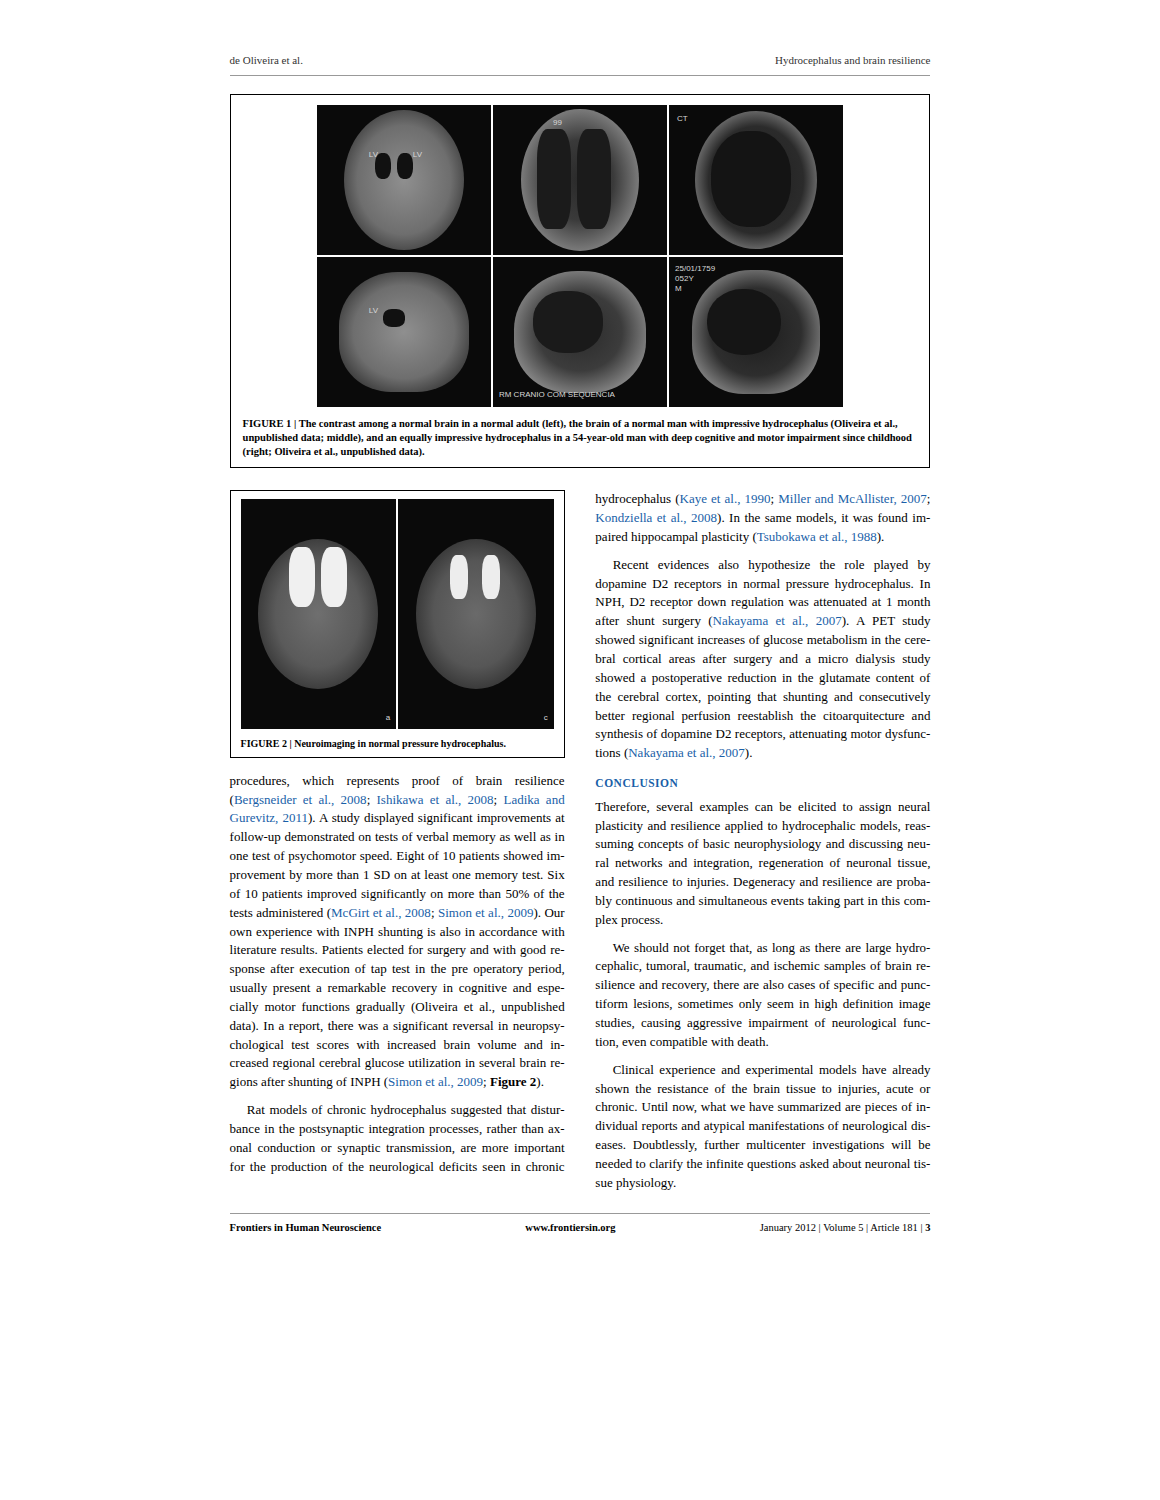de Oliveira et al.
Hydrocephalus and brain resilience
LV
LV
99
CT
LV
RM CRANIO COM SEQUENCIA
25/01/1759
052Y
M
FIGURE 1 | The contrast among a normal brain in a normal adult (left), the brain of a normal man with impressive hydrocephalus (Oliveira et al., unpublished data; middle), and an equally impressive hydrocephalus in a 54-year-old man with deep cognitive and motor impairment since childhood (right; Oliveira et al., unpublished data).
a
c
FIGURE 2 | Neuroimaging in normal pressure hydrocephalus.
procedures, which represents proof of brain resilience (Bergsneider et al., 2008; Ishikawa et al., 2008; Ladika and Gurevitz, 2011). A study displayed significant improvements at follow-up demonstrated on tests of verbal memory as well as in one test of psychomotor speed. Eight of 10 patients showed improvement by more than 1 SD on at least one memory test. Six of 10 patients improved significantly on more than 50% of the tests administered (McGirt et al., 2008; Simon et al., 2009). Our own experience with INPH shunting is also in accordance with literature results. Patients elected for surgery and with good response after execution of tap test in the pre operatory period, usually present a remarkable recovery in cognitive and especially motor functions gradually (Oliveira et al., unpublished data). In a report, there was a significant reversal in neuropsychological test scores with increased brain volume and increased regional cerebral glucose utilization in several brain regions after shunting of INPH (Simon et al., 2009; Figure 2).
Rat models of chronic hydrocephalus suggested that disturbance in the postsynaptic integration processes, rather than axonal conduction or synaptic transmission, are more important for the production of the neurological deficits seen in chronic hydrocephalus (Kaye et al., 1990; Miller and McAllister, 2007; Kondziella et al., 2008). In the same models, it was found impaired hippocampal plasticity (Tsubokawa et al., 1988).
Recent evidences also hypothesize the role played by dopamine D2 receptors in normal pressure hydrocephalus. In NPH, D2 receptor down regulation was attenuated at 1 month after shunt surgery (Nakayama et al., 2007). A PET study showed significant increases of glucose metabolism in the cerebral cortical areas after surgery and a micro dialysis study showed a postoperative reduction in the glutamate content of the cerebral cortex, pointing that shunting and consecutively better regional perfusion reestablish the citoarquitecture and synthesis of dopamine D2 receptors, attenuating motor dysfunctions (Nakayama et al., 2007).
Conclusion
Therefore, several examples can be elicited to assign neural plasticity and resilience applied to hydrocephalic models, reassuming concepts of basic neurophysiology and discussing neural networks and integration, regeneration of neuronal tissue, and resilience to injuries. Degeneracy and resilience are probably continuous and simultaneous events taking part in this complex process.
We should not forget that, as long as there are large hydrocephalic, tumoral, traumatic, and ischemic samples of brain resilience and recovery, there are also cases of specific and punctiform lesions, sometimes only seem in high definition image studies, causing aggressive impairment of neurological function, even compatible with death.
Clinical experience and experimental models have already shown the resistance of the brain tissue to injuries, acute or chronic. Until now, what we have summarized are pieces of individual reports and atypical manifestations of neurological diseases. Doubtlessly, further multicenter investigations will be needed to clarify the infinite questions asked about neuronal tissue physiology.
Frontiers in Human Neuroscience
www.frontiersin.org
January 2012 | Volume 5 | Article 181 | 3